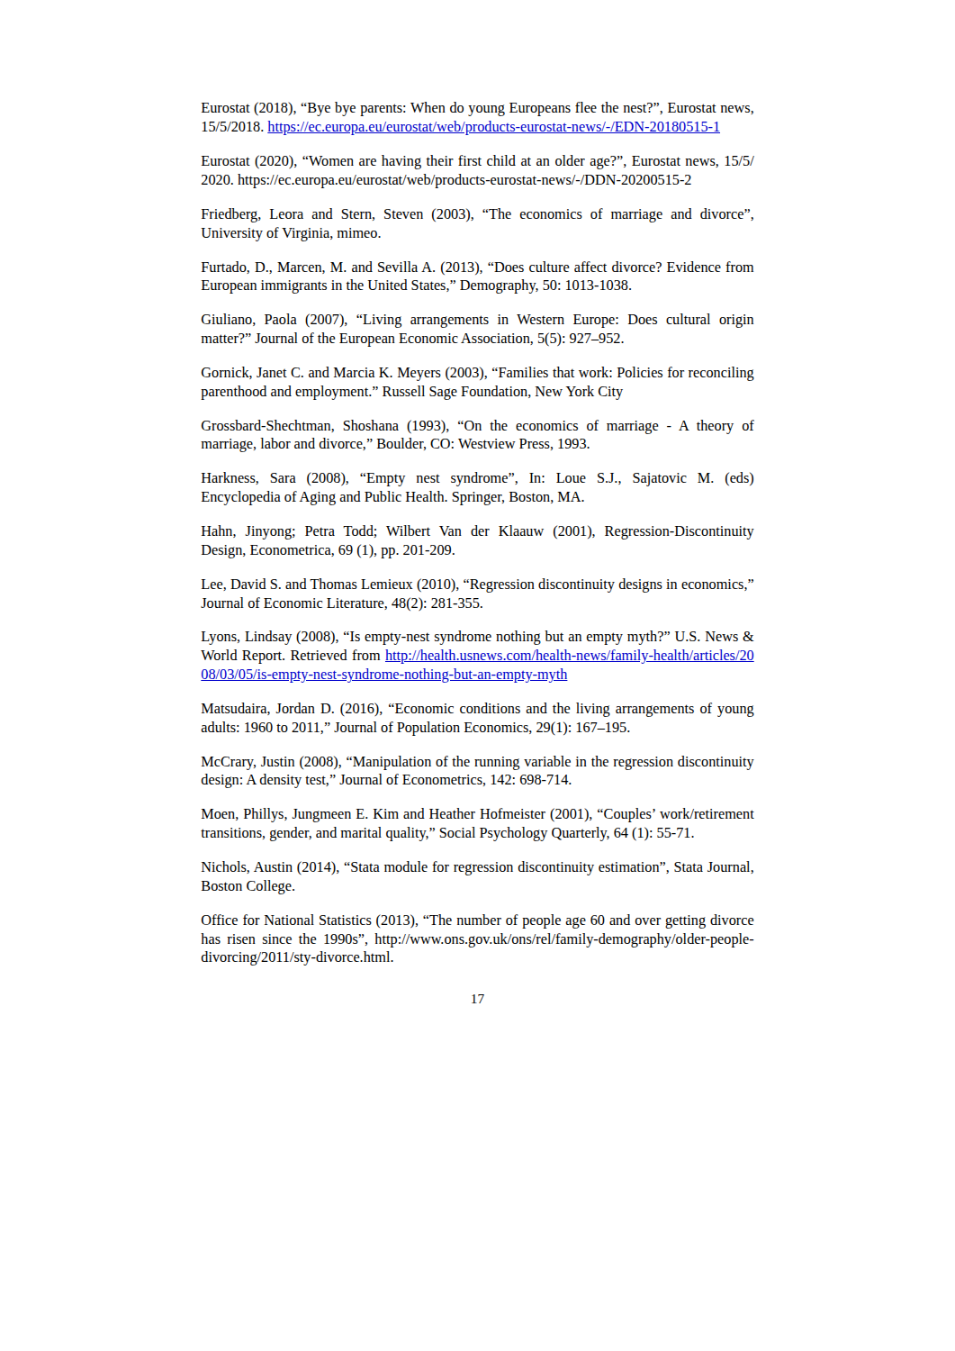Eurostat (2018), “Bye bye parents: When do young Europeans flee the nest?”, Eurostat news, 15/5/2018. https://ec.europa.eu/eurostat/web/products-eurostat-news/-/EDN-20180515-1
Eurostat (2020), “Women are having their first child at an older age?”, Eurostat news, 15/5/ 2020. https://ec.europa.eu/eurostat/web/products-eurostat-news/-/DDN-20200515-2
Friedberg, Leora and Stern, Steven (2003), “The economics of marriage and divorce”, University of Virginia, mimeo.
Furtado, D., Marcen, M. and Sevilla A. (2013), “Does culture affect divorce? Evidence from European immigrants in the United States,” Demography, 50: 1013-1038.
Giuliano, Paola (2007), “Living arrangements in Western Europe: Does cultural origin matter?” Journal of the European Economic Association, 5(5): 927–952.
Gornick, Janet C. and Marcia K. Meyers (2003), “Families that work: Policies for reconciling parenthood and employment.” Russell Sage Foundation, New York City
Grossbard-Shechtman, Shoshana (1993), “On the economics of marriage - A theory of marriage, labor and divorce,” Boulder, CO: Westview Press, 1993.
Harkness, Sara (2008), “Empty nest syndrome”, In: Loue S.J., Sajatovic M. (eds) Encyclopedia of Aging and Public Health. Springer, Boston, MA.
Hahn, Jinyong; Petra Todd; Wilbert Van der Klaauw (2001), Regression-Discontinuity Design, Econometrica, 69 (1), pp. 201-209.
Lee, David S. and Thomas Lemieux (2010), “Regression discontinuity designs in economics,” Journal of Economic Literature, 48(2): 281-355.
Lyons, Lindsay (2008), “Is empty-nest syndrome nothing but an empty myth?” U.S. News & World Report. Retrieved from http://health.usnews.com/health-news/family-health/articles/2008/03/05/is-empty-nest-syndrome-nothing-but-an-empty-myth
Matsudaira, Jordan D. (2016), “Economic conditions and the living arrangements of young adults: 1960 to 2011,” Journal of Population Economics, 29(1): 167–195.
McCrary, Justin (2008), “Manipulation of the running variable in the regression discontinuity design: A density test,” Journal of Econometrics, 142: 698-714.
Moen, Phillys, Jungmeen E. Kim and Heather Hofmeister (2001), “Couples’ work/retirement transitions, gender, and marital quality,” Social Psychology Quarterly, 64 (1): 55-71.
Nichols, Austin (2014), “Stata module for regression discontinuity estimation”, Stata Journal, Boston College.
Office for National Statistics (2013), “The number of people age 60 and over getting divorce has risen since the 1990s”, http://www.ons.gov.uk/ons/rel/family-demography/older-people-divorcing/2011/sty-divorce.html.
17